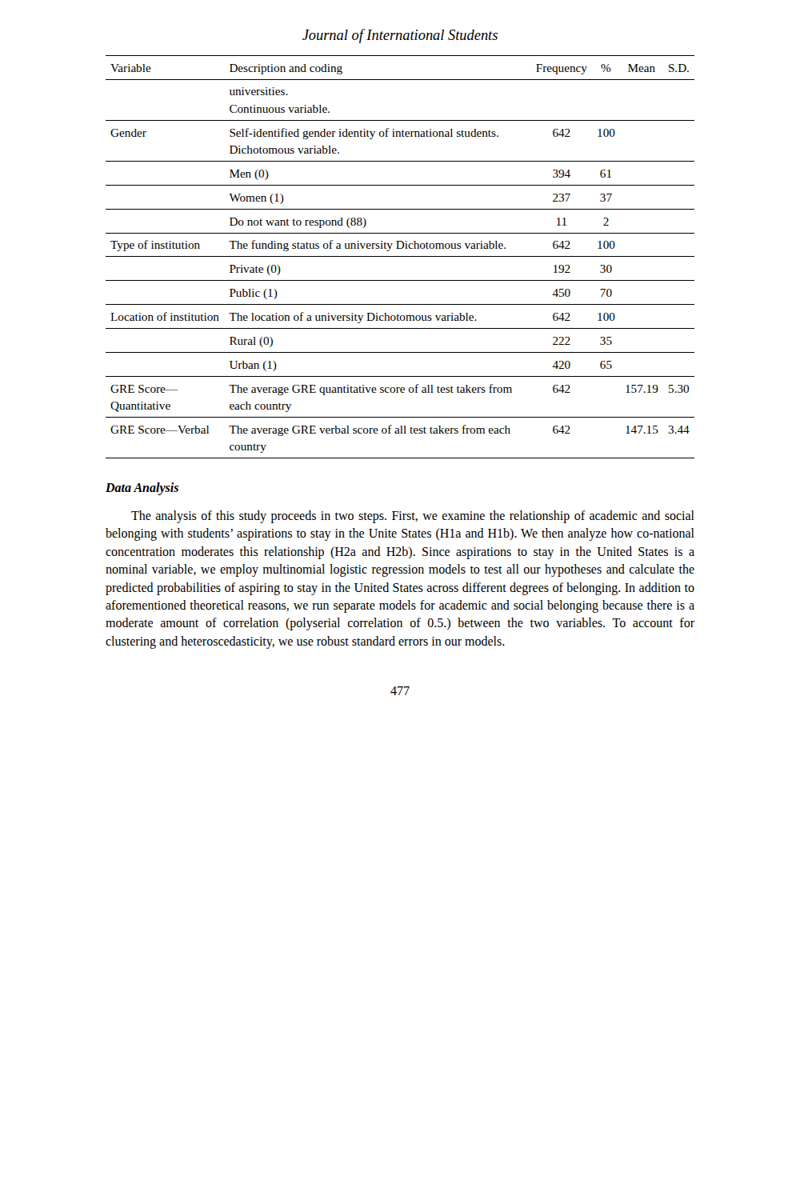Journal of International Students
| Variable | Description and coding | Frequency | % | Mean | S.D. |
| --- | --- | --- | --- | --- | --- |
| | universities. Continuous variable. | | | | |
| Gender | Self-identified gender identity of international students. Dichotomous variable. | 642 | 100 | | |
| | Men (0) | 394 | 61 | | |
| | Women (1) | 237 | 37 | | |
| | Do not want to respond (88) | 11 | 2 | | |
| Type of institution | The funding status of a university Dichotomous variable. | 642 | 100 | | |
| | Private (0) | 192 | 30 | | |
| | Public (1) | 450 | 70 | | |
| Location of institution | The location of a university Dichotomous variable. | 642 | 100 | | |
| | Rural (0) | 222 | 35 | | |
| | Urban (1) | 420 | 65 | | |
| GRE Score—Quantitative | The average GRE quantitative score of all test takers from each country | 642 | | 157.19 | 5.30 |
| GRE Score—Verbal | The average GRE verbal score of all test takers from each country | 642 | | 147.15 | 3.44 |
Data Analysis
The analysis of this study proceeds in two steps. First, we examine the relationship of academic and social belonging with students’ aspirations to stay in the Unite States (H1a and H1b). We then analyze how co-national concentration moderates this relationship (H2a and H2b). Since aspirations to stay in the United States is a nominal variable, we employ multinomial logistic regression models to test all our hypotheses and calculate the predicted probabilities of aspiring to stay in the United States across different degrees of belonging. In addition to aforementioned theoretical reasons, we run separate models for academic and social belonging because there is a moderate amount of correlation (polyserial correlation of 0.5.) between the two variables. To account for clustering and heteroscedasticity, we use robust standard errors in our models.
477